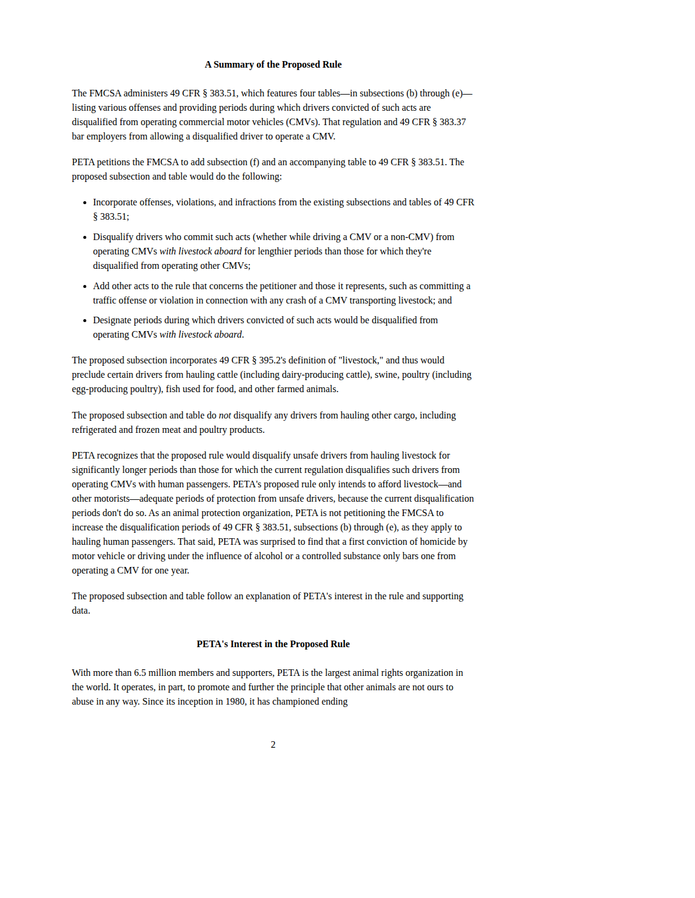A Summary of the Proposed Rule
The FMCSA administers 49 CFR § 383.51, which features four tables—in subsections (b) through (e)—listing various offenses and providing periods during which drivers convicted of such acts are disqualified from operating commercial motor vehicles (CMVs). That regulation and 49 CFR § 383.37 bar employers from allowing a disqualified driver to operate a CMV.
PETA petitions the FMCSA to add subsection (f) and an accompanying table to 49 CFR § 383.51. The proposed subsection and table would do the following:
Incorporate offenses, violations, and infractions from the existing subsections and tables of 49 CFR § 383.51;
Disqualify drivers who commit such acts (whether while driving a CMV or a non-CMV) from operating CMVs with livestock aboard for lengthier periods than those for which they're disqualified from operating other CMVs;
Add other acts to the rule that concerns the petitioner and those it represents, such as committing a traffic offense or violation in connection with any crash of a CMV transporting livestock; and
Designate periods during which drivers convicted of such acts would be disqualified from operating CMVs with livestock aboard.
The proposed subsection incorporates 49 CFR § 395.2's definition of "livestock," and thus would preclude certain drivers from hauling cattle (including dairy-producing cattle), swine, poultry (including egg-producing poultry), fish used for food, and other farmed animals.
The proposed subsection and table do not disqualify any drivers from hauling other cargo, including refrigerated and frozen meat and poultry products.
PETA recognizes that the proposed rule would disqualify unsafe drivers from hauling livestock for significantly longer periods than those for which the current regulation disqualifies such drivers from operating CMVs with human passengers. PETA's proposed rule only intends to afford livestock—and other motorists—adequate periods of protection from unsafe drivers, because the current disqualification periods don't do so. As an animal protection organization, PETA is not petitioning the FMCSA to increase the disqualification periods of 49 CFR § 383.51, subsections (b) through (e), as they apply to hauling human passengers. That said, PETA was surprised to find that a first conviction of homicide by motor vehicle or driving under the influence of alcohol or a controlled substance only bars one from operating a CMV for one year.
The proposed subsection and table follow an explanation of PETA's interest in the rule and supporting data.
PETA's Interest in the Proposed Rule
With more than 6.5 million members and supporters, PETA is the largest animal rights organization in the world. It operates, in part, to promote and further the principle that other animals are not ours to abuse in any way. Since its inception in 1980, it has championed ending
2